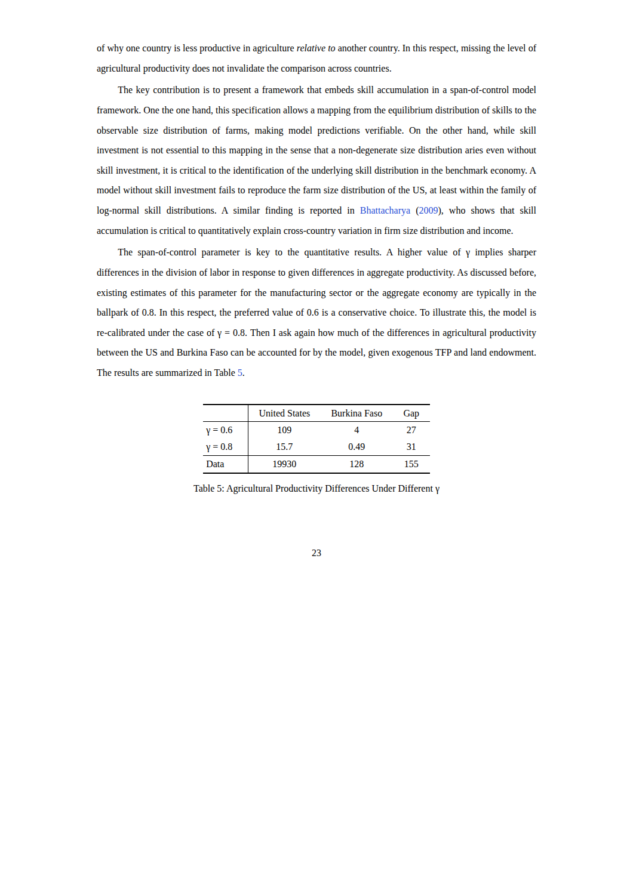of why one country is less productive in agriculture relative to another country. In this respect, missing the level of agricultural productivity does not invalidate the comparison across countries.
The key contribution is to present a framework that embeds skill accumulation in a span-of-control model framework. One the one hand, this specification allows a mapping from the equilibrium distribution of skills to the observable size distribution of farms, making model predictions verifiable. On the other hand, while skill investment is not essential to this mapping in the sense that a non-degenerate size distribution aries even without skill investment, it is critical to the identification of the underlying skill distribution in the benchmark economy. A model without skill investment fails to reproduce the farm size distribution of the US, at least within the family of log-normal skill distributions. A similar finding is reported in Bhattacharya (2009), who shows that skill accumulation is critical to quantitatively explain cross-country variation in firm size distribution and income.
The span-of-control parameter is key to the quantitative results. A higher value of γ implies sharper differences in the division of labor in response to given differences in aggregate productivity. As discussed before, existing estimates of this parameter for the manufacturing sector or the aggregate economy are typically in the ballpark of 0.8. In this respect, the preferred value of 0.6 is a conservative choice. To illustrate this, the model is re-calibrated under the case of γ = 0.8. Then I ask again how much of the differences in agricultural productivity between the US and Burkina Faso can be accounted for by the model, given exogenous TFP and land endowment. The results are summarized in Table 5.
| | United States | Burkina Faso | Gap |
| --- | --- | --- | --- |
| γ = 0.6 | 109 | 4 | 27 |
| γ = 0.8 | 15.7 | 0.49 | 31 |
| Data | 19930 | 128 | 155 |
Table 5: Agricultural Productivity Differences Under Different γ
23